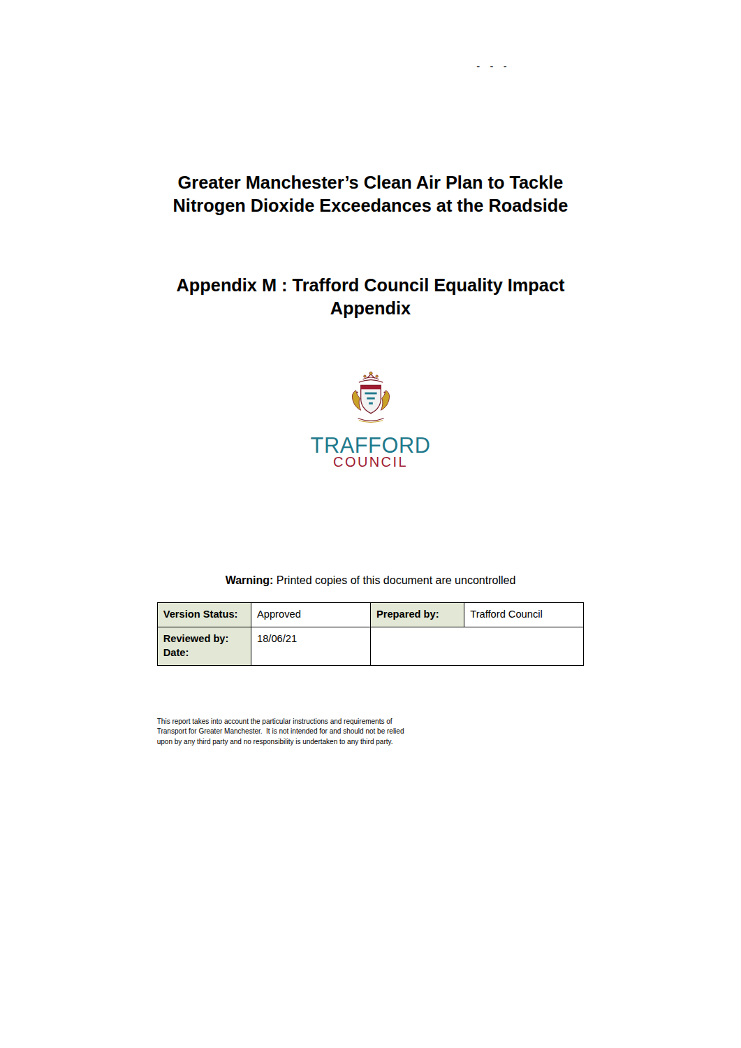- - -
Greater Manchester’s Clean Air Plan to Tackle
Nitrogen Dioxide Exceedances at the Roadside
Appendix M : Trafford Council Equality Impact
Appendix
TRAFFORD
COUNCIL
Warning: Printed copies of this document are uncontrolled
| Version Status: | Approved | Prepared by: | Trafford Council |
| Reviewed by: Date: | 18/06/21 | |
This report takes into account the particular instructions and requirements of
Transport for Greater Manchester. It is not intended for and should not be relied
upon by any third party and no responsibility is undertaken to any third party.